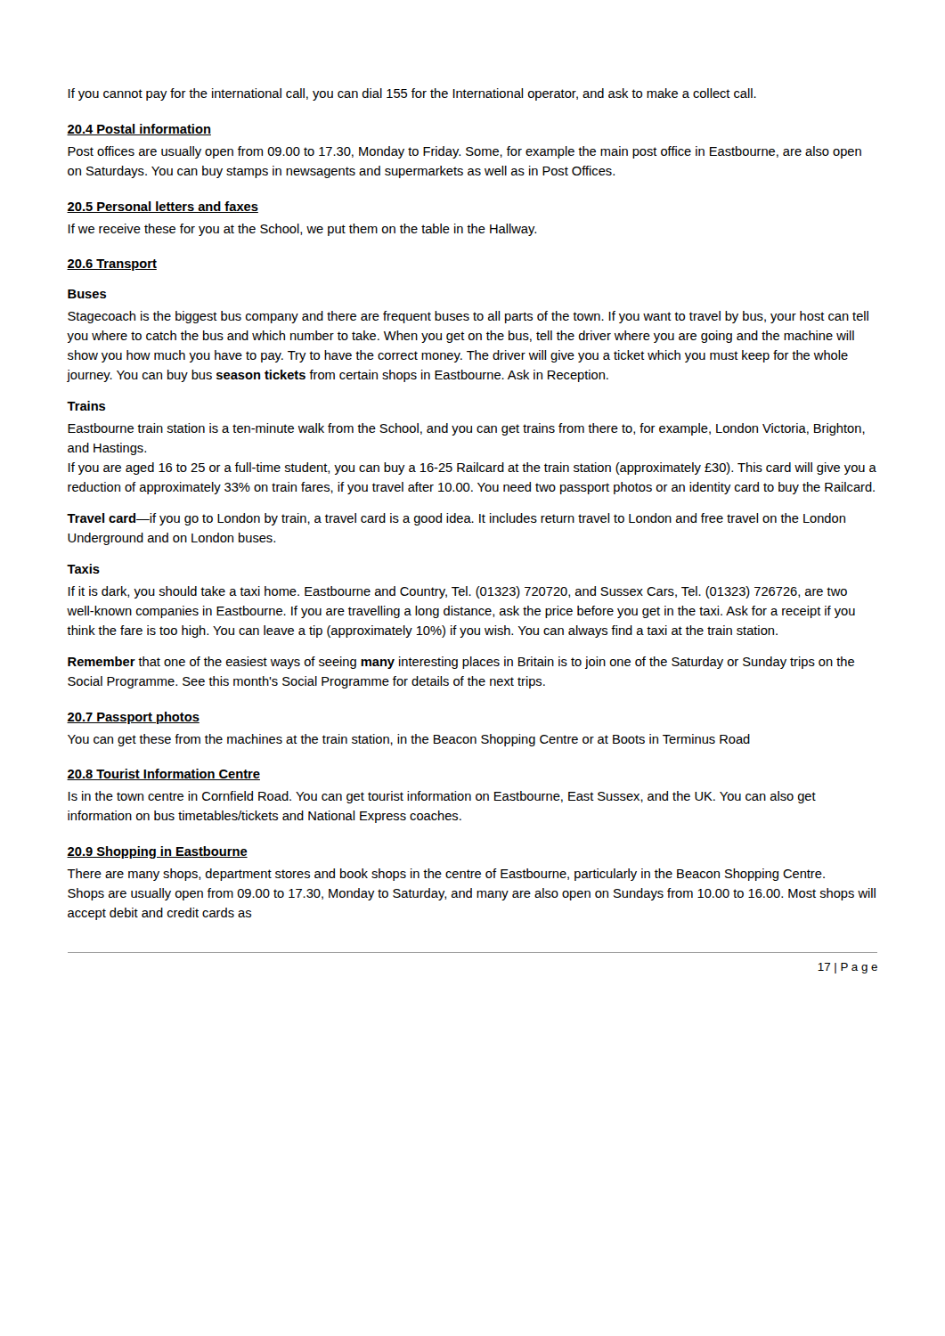If you cannot pay for the international call, you can dial 155 for the International operator, and ask to make a collect call.
20.4 Postal information
Post offices are usually open from 09.00 to 17.30, Monday to Friday. Some, for example the main post office in Eastbourne, are also open on Saturdays. You can buy stamps in newsagents and supermarkets as well as in Post Offices.
20.5 Personal letters and faxes
If we receive these for you at the School, we put them on the table in the Hallway.
20.6 Transport
Buses
Stagecoach is the biggest bus company and there are frequent buses to all parts of the town. If you want to travel by bus, your host can tell you where to catch the bus and which number to take. When you get on the bus, tell the driver where you are going and the machine will show you how much you have to pay. Try to have the correct money. The driver will give you a ticket which you must keep for the whole journey. You can buy bus season tickets from certain shops in Eastbourne. Ask in Reception.
Trains
Eastbourne train station is a ten-minute walk from the School, and you can get trains from there to, for example, London Victoria, Brighton, and Hastings.
If you are aged 16 to 25 or a full-time student, you can buy a 16-25 Railcard at the train station (approximately £30). This card will give you a reduction of approximately 33% on train fares, if you travel after 10.00. You need two passport photos or an identity card to buy the Railcard.
Travel card—if you go to London by train, a travel card is a good idea. It includes return travel to London and free travel on the London Underground and on London buses.
Taxis
If it is dark, you should take a taxi home. Eastbourne and Country, Tel. (01323) 720720, and Sussex Cars, Tel. (01323) 726726, are two well-known companies in Eastbourne. If you are travelling a long distance, ask the price before you get in the taxi. Ask for a receipt if you think the fare is too high. You can leave a tip (approximately 10%) if you wish. You can always find a taxi at the train station.
Remember that one of the easiest ways of seeing many interesting places in Britain is to join one of the Saturday or Sunday trips on the Social Programme. See this month's Social Programme for details of the next trips.
20.7 Passport photos
You can get these from the machines at the train station, in the Beacon Shopping Centre or at Boots in Terminus Road
20.8 Tourist Information Centre
Is in the town centre in Cornfield Road. You can get tourist information on Eastbourne, East Sussex, and the UK. You can also get information on bus timetables/tickets and National Express coaches.
20.9 Shopping in Eastbourne
There are many shops, department stores and book shops in the centre of Eastbourne, particularly in the Beacon Shopping Centre.
Shops are usually open from 09.00 to 17.30, Monday to Saturday, and many are also open on Sundays from 10.00 to 16.00. Most shops will accept debit and credit cards as
17 | P a g e